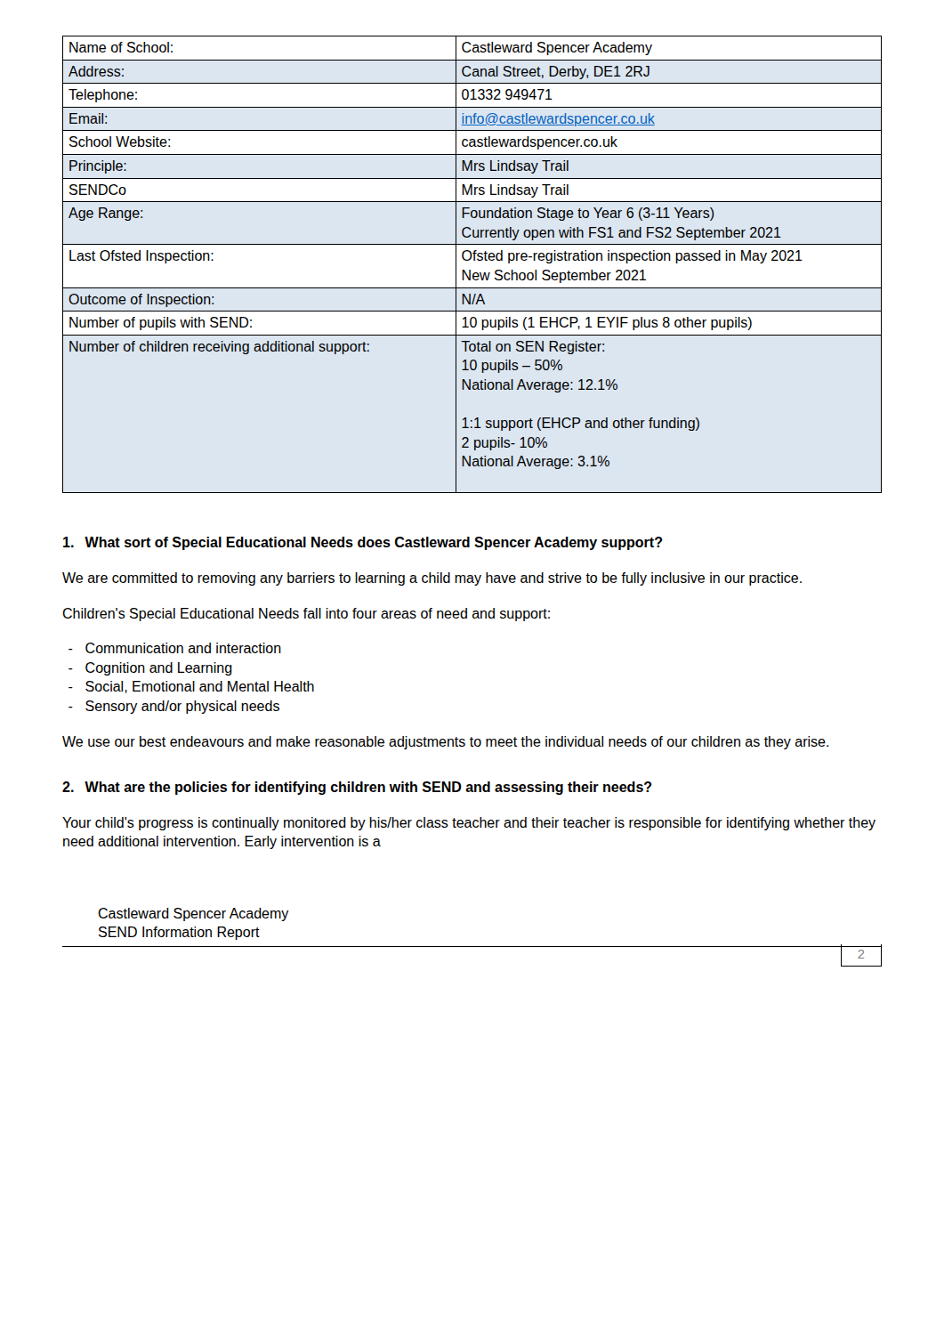| Name of School: | Castleward Spencer Academy |
| Address: | Canal Street, Derby, DE1 2RJ |
| Telephone: | 01332 949471 |
| Email: | info@castlewardspencer.co.uk |
| School Website: | castlewardspencer.co.uk |
| Principle: | Mrs Lindsay Trail |
| SENDCo | Mrs Lindsay Trail |
| Age Range: | Foundation Stage to Year 6 (3-11 Years) Currently open with FS1 and FS2 September 2021 |
| Last Ofsted Inspection: | Ofsted pre-registration inspection passed in May 2021 New School September 2021 |
| Outcome of Inspection: | N/A |
| Number of pupils with SEND: | 10 pupils (1 EHCP, 1 EYIF plus 8 other pupils) |
| Number of children receiving additional support: | Total on SEN Register: 10 pupils – 50% National Average: 12.1% 1:1 support (EHCP and other funding) 2 pupils- 10% National Average: 3.1% |
1. What sort of Special Educational Needs does Castleward Spencer Academy support?
We are committed to removing any barriers to learning a child may have and strive to be fully inclusive in our practice.
Children's Special Educational Needs fall into four areas of need and support:
Communication and interaction
Cognition and Learning
Social, Emotional and Mental Health
Sensory and/or physical needs
We use our best endeavours and make reasonable adjustments to meet the individual needs of our children as they arise.
2. What are the policies for identifying children with SEND and assessing their needs?
Your child's progress is continually monitored by his/her class teacher and their teacher is responsible for identifying whether they need additional intervention. Early intervention is a
Castleward Spencer Academy
SEND Information Report
2